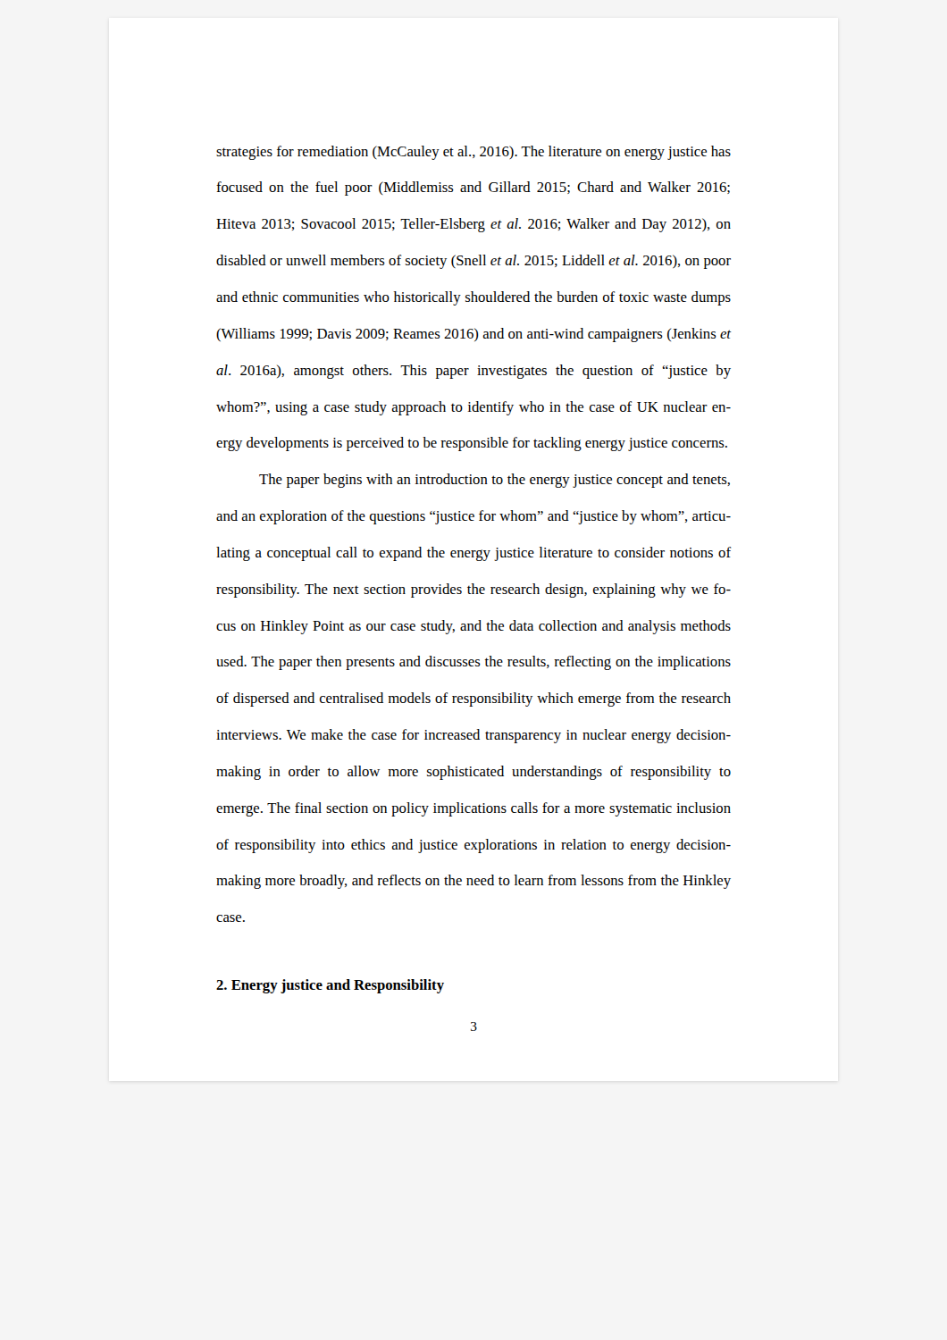strategies for remediation (McCauley et al., 2016). The literature on energy justice has focused on the fuel poor (Middlemiss and Gillard 2015; Chard and Walker 2016; Hiteva 2013; Sovacool 2015; Teller-Elsberg et al. 2016; Walker and Day 2012), on disabled or unwell members of society (Snell et al. 2015; Liddell et al. 2016), on poor and ethnic communities who historically shouldered the burden of toxic waste dumps (Williams 1999; Davis 2009; Reames 2016) and on anti-wind campaigners (Jenkins et al. 2016a), amongst others. This paper investigates the question of “justice by whom?”, using a case study approach to identify who in the case of UK nuclear energy developments is perceived to be responsible for tackling energy justice concerns.
The paper begins with an introduction to the energy justice concept and tenets, and an exploration of the questions “justice for whom” and “justice by whom”, articulating a conceptual call to expand the energy justice literature to consider notions of responsibility. The next section provides the research design, explaining why we focus on Hinkley Point as our case study, and the data collection and analysis methods used. The paper then presents and discusses the results, reflecting on the implications of dispersed and centralised models of responsibility which emerge from the research interviews. We make the case for increased transparency in nuclear energy decision-making in order to allow more sophisticated understandings of responsibility to emerge. The final section on policy implications calls for a more systematic inclusion of responsibility into ethics and justice explorations in relation to energy decision-making more broadly, and reflects on the need to learn from lessons from the Hinkley case.
2. Energy justice and Responsibility
3